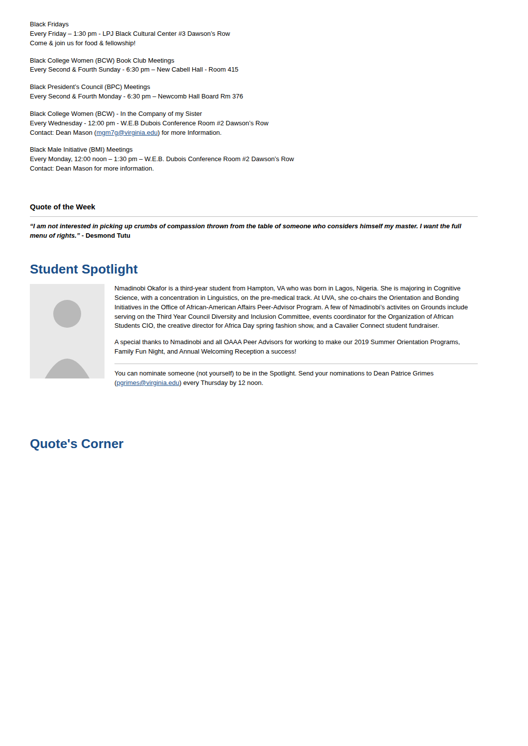Black Fridays
Every Friday – 1:30 pm - LPJ Black Cultural Center #3 Dawson’s Row
Come & join us for food & fellowship!
Black College Women (BCW) Book Club Meetings
Every Second & Fourth Sunday - 6:30 pm – New Cabell Hall - Room 415
Black President’s Council (BPC) Meetings
Every Second & Fourth Monday - 6:30 pm – Newcomb Hall Board Rm 376
Black College Women (BCW) - In the Company of my Sister
Every Wednesday - 12:00 pm - W.E.B Dubois Conference Room #2 Dawson’s Row
Contact: Dean Mason (mgm7g@virginia.edu) for more Information.
Black Male Initiative (BMI) Meetings
Every Monday, 12:00 noon – 1:30 pm – W.E.B. Dubois Conference Room #2 Dawson’s Row
Contact: Dean Mason for more information.
Quote of the Week
“I am not interested in picking up crumbs of compassion thrown from the table of someone who considers himself my master. I want the full menu of rights.” - Desmond Tutu
Student Spotlight
Nmadinobi Okafor is a third-year student from Hampton, VA who was born in Lagos, Nigeria. She is majoring in Cognitive Science, with a concentration in Linguistics, on the pre-medical track. At UVA, she co-chairs the Orientation and Bonding Initiatives in the Office of African-American Affairs Peer-Advisor Program. A few of Nmadinobi’s activites on Grounds include serving on the Third Year Council Diversity and Inclusion Committee, events coordinator for the Organization of African Students CIO, the creative director for Africa Day spring fashion show, and a Cavalier Connect student fundraiser.
A special thanks to Nmadinobi and all OAAA Peer Advisors for working to make our 2019 Summer Orientation Programs, Family Fun Night, and Annual Welcoming Reception a success!
You can nominate someone (not yourself) to be in the Spotlight. Send your nominations to Dean Patrice Grimes (pgrimes@virginia.edu) every Thursday by 12 noon.
Quote's Corner